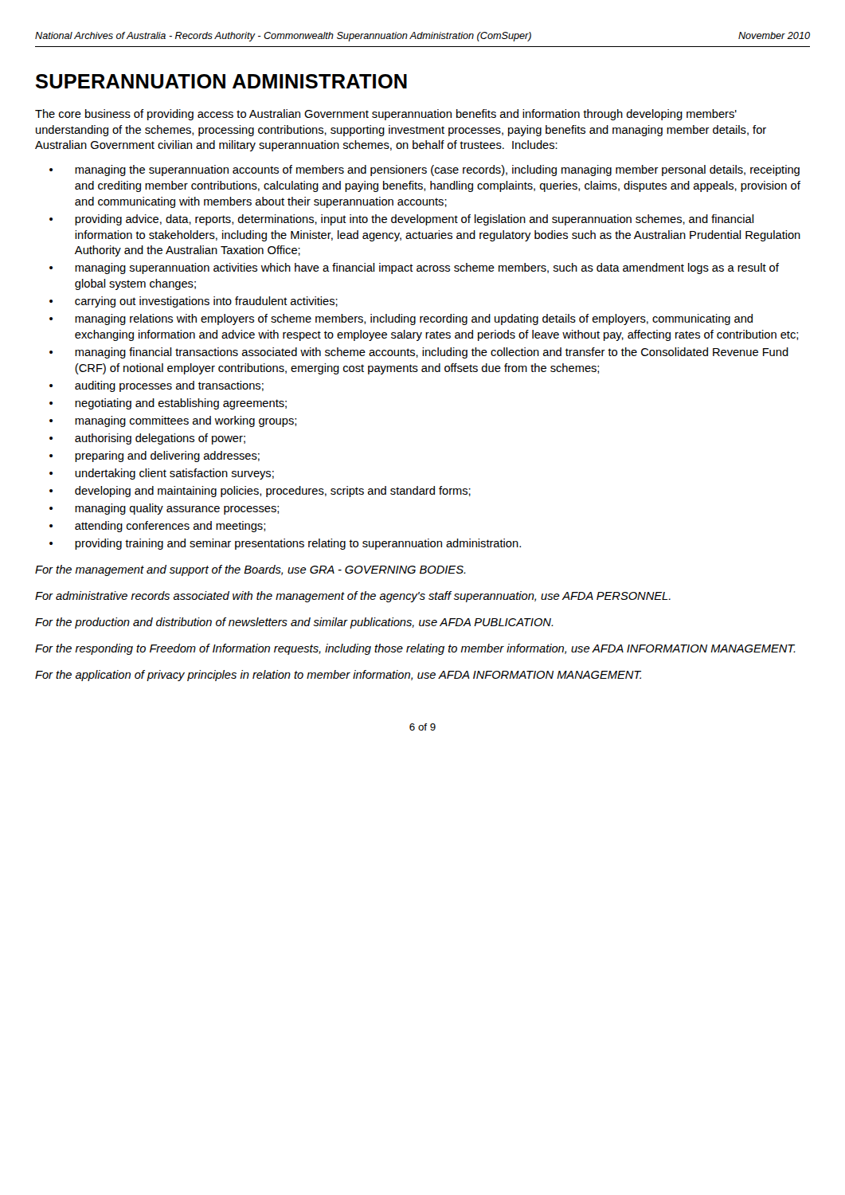National Archives of Australia - Records Authority - Commonwealth Superannuation Administration (ComSuper)
November 2010
SUPERANNUATION ADMINISTRATION
The core business of providing access to Australian Government superannuation benefits and information through developing members' understanding of the schemes, processing contributions, supporting investment processes, paying benefits and managing member details, for Australian Government civilian and military superannuation schemes, on behalf of trustees. Includes:
managing the superannuation accounts of members and pensioners (case records), including managing member personal details, receipting and crediting member contributions, calculating and paying benefits, handling complaints, queries, claims, disputes and appeals, provision of and communicating with members about their superannuation accounts;
providing advice, data, reports, determinations, input into the development of legislation and superannuation schemes, and financial information to stakeholders, including the Minister, lead agency, actuaries and regulatory bodies such as the Australian Prudential Regulation Authority and the Australian Taxation Office;
managing superannuation activities which have a financial impact across scheme members, such as data amendment logs as a result of global system changes;
carrying out investigations into fraudulent activities;
managing relations with employers of scheme members, including recording and updating details of employers, communicating and exchanging information and advice with respect to employee salary rates and periods of leave without pay, affecting rates of contribution etc;
managing financial transactions associated with scheme accounts, including the collection and transfer to the Consolidated Revenue Fund (CRF) of notional employer contributions, emerging cost payments and offsets due from the schemes;
auditing processes and transactions;
negotiating and establishing agreements;
managing committees and working groups;
authorising delegations of power;
preparing and delivering addresses;
undertaking client satisfaction surveys;
developing and maintaining policies, procedures, scripts and standard forms;
managing quality assurance processes;
attending conferences and meetings;
providing training and seminar presentations relating to superannuation administration.
For the management and support of the Boards, use GRA - GOVERNING BODIES.
For administrative records associated with the management of the agency's staff superannuation, use AFDA PERSONNEL.
For the production and distribution of newsletters and similar publications, use AFDA PUBLICATION.
For the responding to Freedom of Information requests, including those relating to member information, use AFDA INFORMATION MANAGEMENT.
For the application of privacy principles in relation to member information, use AFDA INFORMATION MANAGEMENT.
6 of 9